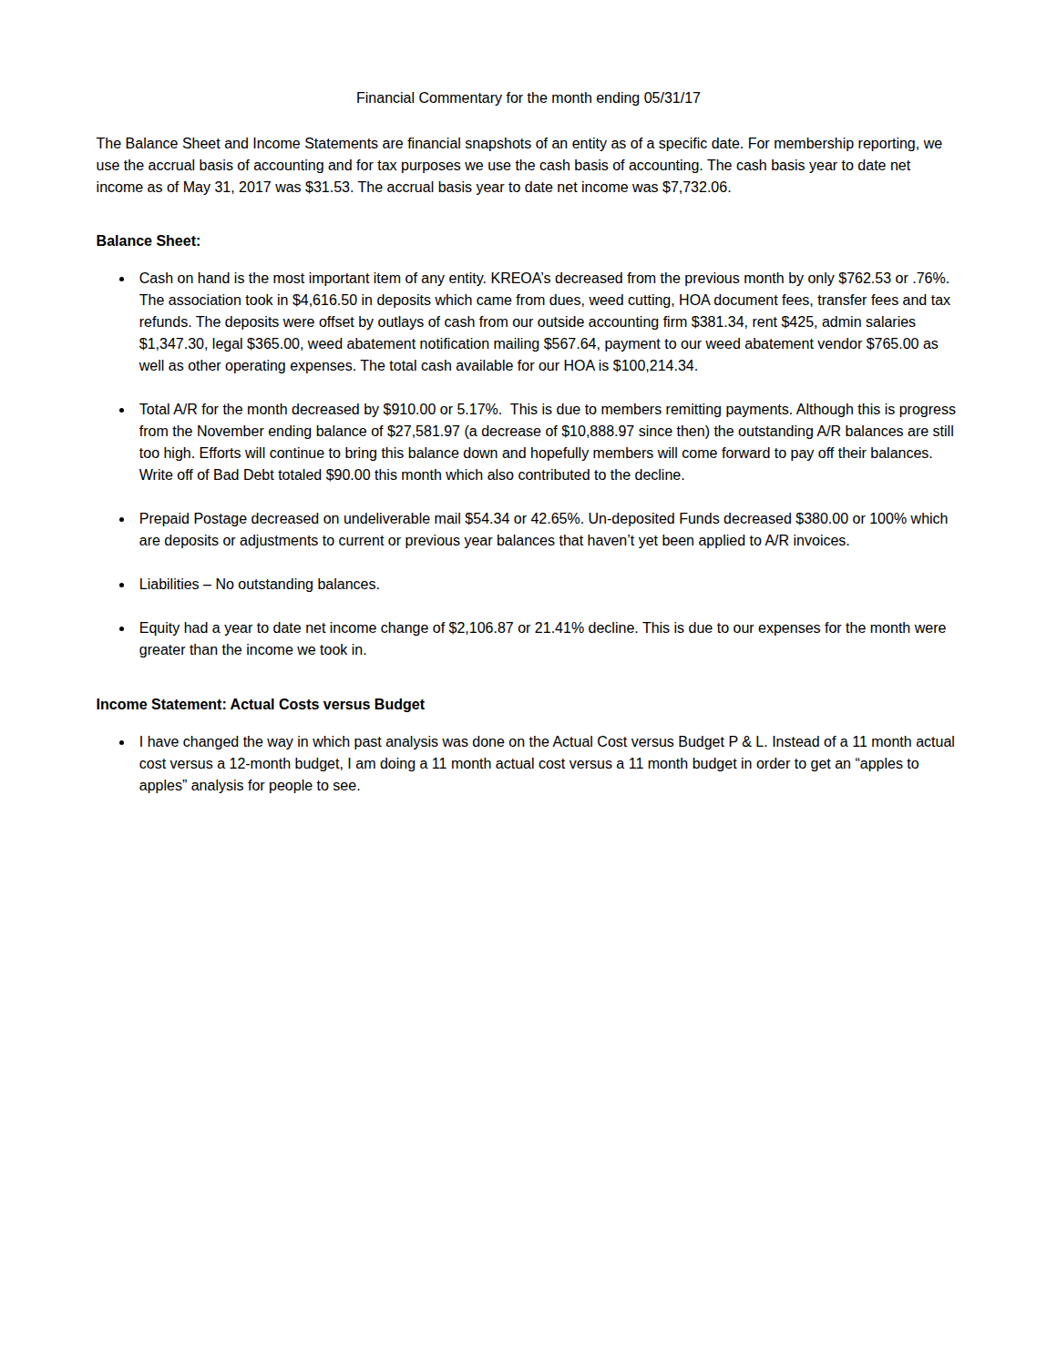Financial Commentary for the month ending 05/31/17
The Balance Sheet and Income Statements are financial snapshots of an entity as of a specific date. For membership reporting, we use the accrual basis of accounting and for tax purposes we use the cash basis of accounting. The cash basis year to date net income as of May 31, 2017 was $31.53. The accrual basis year to date net income was $7,732.06.
Balance Sheet:
Cash on hand is the most important item of any entity. KREOA’s decreased from the previous month by only $762.53 or .76%. The association took in $4,616.50 in deposits which came from dues, weed cutting, HOA document fees, transfer fees and tax refunds. The deposits were offset by outlays of cash from our outside accounting firm $381.34, rent $425, admin salaries $1,347.30, legal $365.00, weed abatement notification mailing $567.64, payment to our weed abatement vendor $765.00 as well as other operating expenses. The total cash available for our HOA is $100,214.34.
Total A/R for the month decreased by $910.00 or 5.17%. This is due to members remitting payments. Although this is progress from the November ending balance of $27,581.97 (a decrease of $10,888.97 since then) the outstanding A/R balances are still too high. Efforts will continue to bring this balance down and hopefully members will come forward to pay off their balances. Write off of Bad Debt totaled $90.00 this month which also contributed to the decline.
Prepaid Postage decreased on undeliverable mail $54.34 or 42.65%. Un-deposited Funds decreased $380.00 or 100% which are deposits or adjustments to current or previous year balances that haven’t yet been applied to A/R invoices.
Liabilities – No outstanding balances.
Equity had a year to date net income change of $2,106.87 or 21.41% decline. This is due to our expenses for the month were greater than the income we took in.
Income Statement: Actual Costs versus Budget
I have changed the way in which past analysis was done on the Actual Cost versus Budget P & L. Instead of a 11 month actual cost versus a 12-month budget, I am doing a 11 month actual cost versus a 11 month budget in order to get an “apples to apples” analysis for people to see.